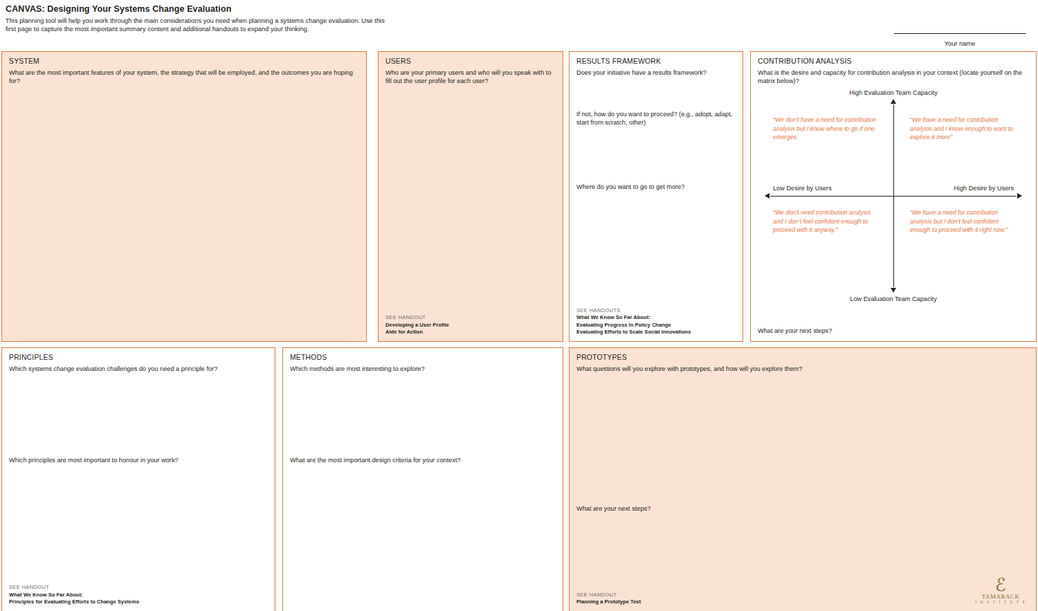CANVAS: Designing Your Systems Change Evaluation
This planning tool will help you work through the main considerations you need when planning a systems change evaluation. Use this first page to capture the most important summary content and additional handouts to expand your thinking.
Your name
SYSTEM
What are the most important features of your system, the strategy that will be employed, and the outcomes you are hoping for?
USERS
Who are your primary users and who will you speak with to fill out the user profile for each user?
SEE HANDOUT
Developing a User Profile
Aide for Action
RESULTS FRAMEWORK
Does your initiative have a results framework?
If not, how do you want to proceed? (e.g., adopt, adapt, start from scratch, other)
Where do you want to go to get more?
SEE HANDOUTS
What We Know So Far About:
Evaluating Progress in Policy Change
Evaluating Efforts to Scale Social Innovations
CONTRIBUTION ANALYSIS
What is the desire and capacity for contribution analysis in your context (locate yourself on the matrix below)?
High Evaluation Team Capacity
Low Evaluation Team Capacity
Low Desire by Users
High Desire by Users
“We don’t have a need for contribution analysis but I know where to go if one emerges.
“We have a need for contribution analysis and I know enough to want to explore it more”
“We don’t need contribution analysis and I don’t feel confident enough to proceed with it anyway.”
“We have a need for contribution analysis but I don’t feel confident enough to proceed with it right now.”
What are your next steps?
PRINCIPLES
Which systems change evaluation challenges do you need a principle for?
Which principles are most important to honour in your work?
SEE HANDOUT
What We Know So Far About:
Principles for Evaluating Efforts to Change Systems
METHODS
Which methods are most interesting to explore?
What are the most important design criteria for your context?
PROTOTYPES
What questions will you explore with prototypes, and how will you explore them?
What are your next steps?
SEE HANDOUT
Planning a Prototype Test
ℰ
TAMARACK
I N S T I T U T E